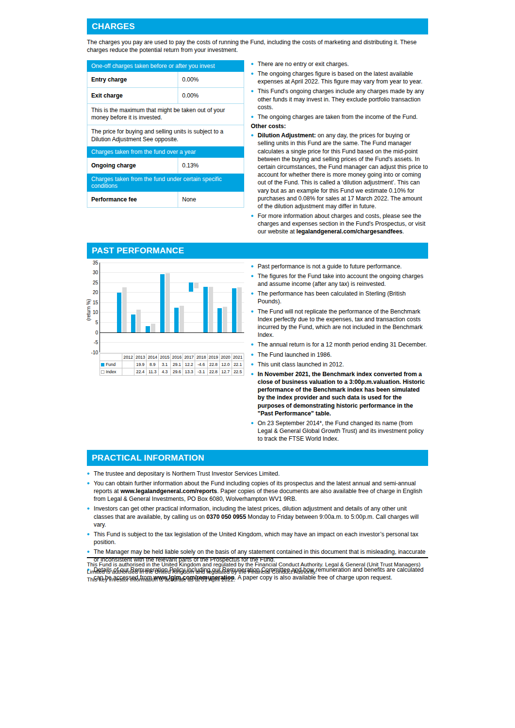CHARGES
The charges you pay are used to pay the costs of running the Fund, including the costs of marketing and distributing it. These charges reduce the potential return from your investment.
| One-off charges taken before or after you invest |
| Entry charge | 0.00% |
| Exit charge | 0.00% |
| This is the maximum that might be taken out of your money before it is invested. |
| The price for buying and selling units is subject to a Dilution Adjustment See opposite. |
| Charges taken from the fund over a year |
| Ongoing charge | 0.13% |
| Charges taken from the fund under certain specific conditions |
| Performance fee | None |
There are no entry or exit charges.
The ongoing charges figure is based on the latest available expenses at April 2022. This figure may vary from year to year.
This Fund's ongoing charges include any charges made by any other funds it may invest in. They exclude portfolio transaction costs.
The ongoing charges are taken from the income of the Fund.
Other costs:
Dilution Adjustment: on any day, the prices for buying or selling units in this Fund are the same. The Fund manager calculates a single price for this Fund based on the mid-point between the buying and selling prices of the Fund's assets. In certain circumstances, the Fund manager can adjust this price to account for whether there is more money going into or coming out of the Fund. This is called a ‘dilution adjustment’. This can vary but as an example for this Fund we estimate 0.10% for purchases and 0.08% for sales at 17 March 2022. The amount of the dilution adjustment may differ in future.
For more information about charges and costs, please see the charges and expenses section in the Fund's Prospectus, or visit our website at legalandgeneral.com/chargesandfees.
PAST PERFORMANCE
(return %)
35 30 25 20 15 10 5 0 -5 -10
| | 2012 | 2013 | 2014 | 2015 | 2016 | 2017 | 2018 | 2019 | 2020 | 2021 |
| Fund | | 19.9 | 8.9 | 3.1 | 29.1 | 12.2 | -4.6 | 22.8 | 12.0 | 22.1 |
| Index | | 22.4 | 11.3 | 4.3 | 29.6 | 13.3 | -3.1 | 22.8 | 12.7 | 22.5 |
Past performance is not a guide to future performance.
The figures for the Fund take into account the ongoing charges and assume income (after any tax) is reinvested.
The performance has been calculated in Sterling (British Pounds).
The Fund will not replicate the performance of the Benchmark Index perfectly due to the expenses, tax and transaction costs incurred by the Fund, which are not included in the Benchmark Index.
The annual return is for a 12 month period ending 31 December.
The Fund launched in 1986.
This unit class launched in 2012.
In November 2021, the Benchmark index converted from a close of business valuation to a 3:00p.m.valuation. Historic performance of the Benchmark index has been simulated by the index provider and such data is used for the purposes of demonstrating historic performance in the "Past Performance" table.
On 23 September 2014*, the Fund changed its name (from Legal & General Global Growth Trust) and its investment policy to track the FTSE World Index.
PRACTICAL INFORMATION
The trustee and depositary is Northern Trust Investor Services Limited.
You can obtain further information about the Fund including copies of its prospectus and the latest annual and semi-annual reports at www.legalandgeneral.com/reports. Paper copies of these documents are also available free of charge in English from Legal & General Investments, PO Box 6080, Wolverhampton WV1 9RB.
Investors can get other practical information, including the latest prices, dilution adjustment and details of any other unit classes that are available, by calling us on 0370 050 0955 Monday to Friday between 9:00a.m. to 5:00p.m. Call charges will vary.
This Fund is subject to the tax legislation of the United Kingdom, which may have an impact on each investor’s personal tax position.
The Manager may be held liable solely on the basis of any statement contained in this document that is misleading, inaccurate or inconsistent with the relevant parts of the Prospectus for the Fund.
Details of our Remuneration Policy including our Remuneration Committee and how remuneration and benefits are calculated can be accessed from www.lgim.com/remuneration. A paper copy is also available free of charge upon request.
This Fund is authorised in the United Kingdom and regulated by the Financial Conduct Authority. Legal & General (Unit Trust Managers) Limited is authorised in the United Kingdom and regulated by the Financial Conduct Authority.
This key investor information is accurate as at 01 April 2022.